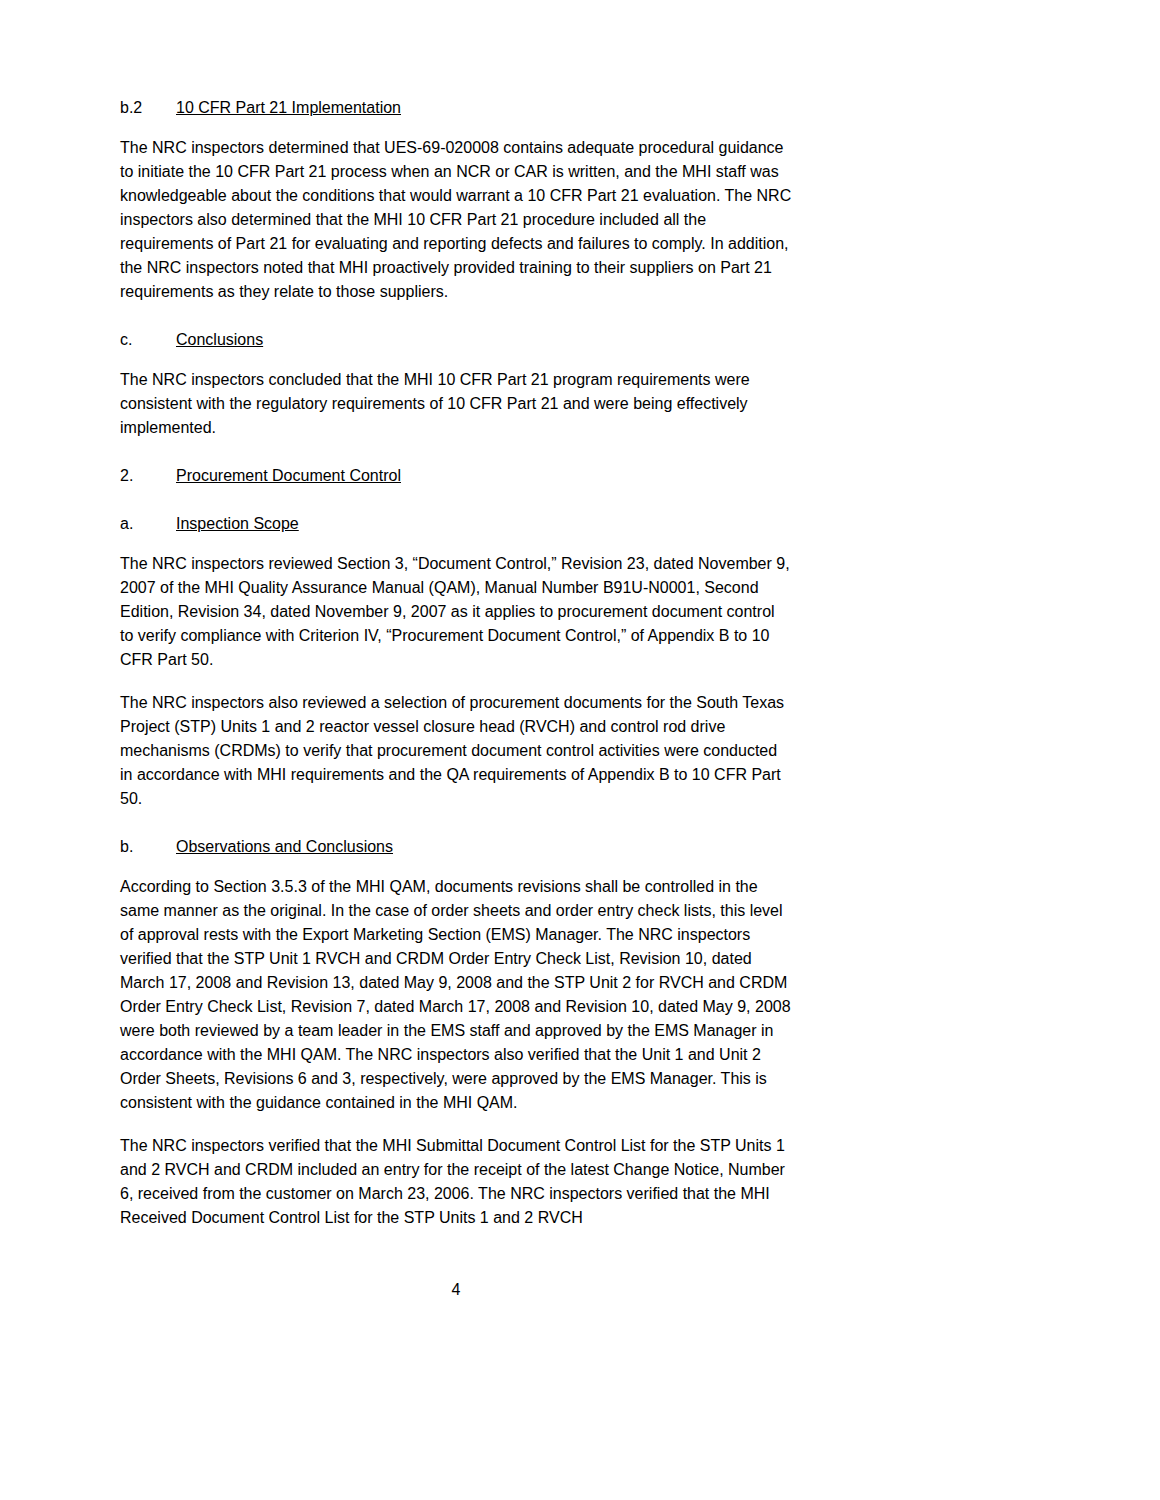b.2 10 CFR Part 21 Implementation
The NRC inspectors determined that UES-69-020008 contains adequate procedural guidance to initiate the 10 CFR Part 21 process when an NCR or CAR is written, and the MHI staff was knowledgeable about the conditions that would warrant a 10 CFR Part 21 evaluation. The NRC inspectors also determined that the MHI 10 CFR Part 21 procedure included all the requirements of Part 21 for evaluating and reporting defects and failures to comply. In addition, the NRC inspectors noted that MHI proactively provided training to their suppliers on Part 21 requirements as they relate to those suppliers.
c. Conclusions
The NRC inspectors concluded that the MHI 10 CFR Part 21 program requirements were consistent with the regulatory requirements of 10 CFR Part 21 and were being effectively implemented.
2. Procurement Document Control
a. Inspection Scope
The NRC inspectors reviewed Section 3, “Document Control,” Revision 23, dated November 9, 2007 of the MHI Quality Assurance Manual (QAM), Manual Number B91U-N0001, Second Edition, Revision 34, dated November 9, 2007 as it applies to procurement document control to verify compliance with Criterion IV, “Procurement Document Control,” of Appendix B to 10 CFR Part 50.
The NRC inspectors also reviewed a selection of procurement documents for the South Texas Project (STP) Units 1 and 2 reactor vessel closure head (RVCH) and control rod drive mechanisms (CRDMs) to verify that procurement document control activities were conducted in accordance with MHI requirements and the QA requirements of Appendix B to 10 CFR Part 50.
b. Observations and Conclusions
According to Section 3.5.3 of the MHI QAM, documents revisions shall be controlled in the same manner as the original. In the case of order sheets and order entry check lists, this level of approval rests with the Export Marketing Section (EMS) Manager. The NRC inspectors verified that the STP Unit 1 RVCH and CRDM Order Entry Check List, Revision 10, dated March 17, 2008 and Revision 13, dated May 9, 2008 and the STP Unit 2 for RVCH and CRDM Order Entry Check List, Revision 7, dated March 17, 2008 and Revision 10, dated May 9, 2008 were both reviewed by a team leader in the EMS staff and approved by the EMS Manager in accordance with the MHI QAM. The NRC inspectors also verified that the Unit 1 and Unit 2 Order Sheets, Revisions 6 and 3, respectively, were approved by the EMS Manager. This is consistent with the guidance contained in the MHI QAM.
The NRC inspectors verified that the MHI Submittal Document Control List for the STP Units 1 and 2 RVCH and CRDM included an entry for the receipt of the latest Change Notice, Number 6, received from the customer on March 23, 2006. The NRC inspectors verified that the MHI Received Document Control List for the STP Units 1 and 2 RVCH
4